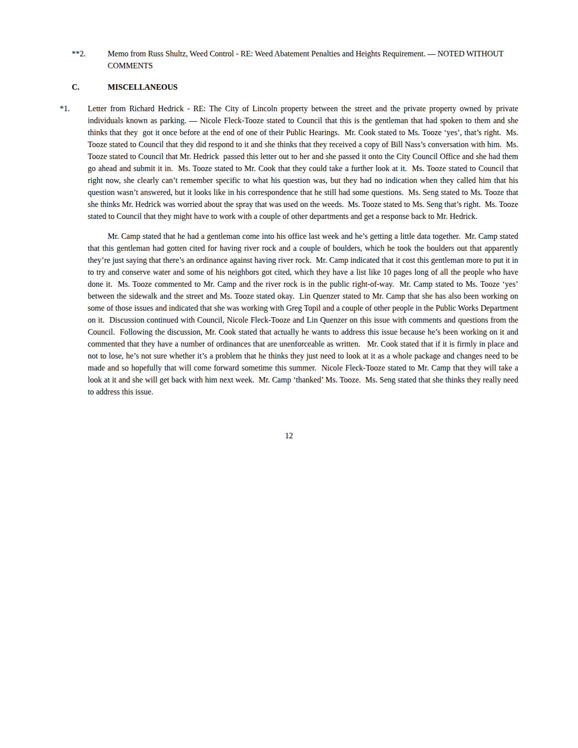**2.
Memo from Russ Shultz, Weed Control - RE: Weed Abatement Penalties and Heights Requirement. — NOTED WITHOUT COMMENTS
C.
MISCELLANEOUS
*1.
Letter from Richard Hedrick - RE: The City of Lincoln property between the street and the private property owned by private individuals known as parking. — Nicole Fleck-Tooze stated to Council that this is the gentleman that had spoken to them and she thinks that they got it once before at the end of one of their Public Hearings. Mr. Cook stated to Ms. Tooze ‘yes’, that’s right. Ms. Tooze stated to Council that they did respond to it and she thinks that they received a copy of Bill Nass’s conversation with him. Ms. Tooze stated to Council that Mr. Hedrick passed this letter out to her and she passed it onto the City Council Office and she had them go ahead and submit it in. Ms. Tooze stated to Mr. Cook that they could take a further look at it. Ms. Tooze stated to Council that right now, she clearly can’t remember specific to what his question was, but they had no indication when they called him that his question wasn’t answered, but it looks like in his correspondence that he still had some questions. Ms. Seng stated to Ms. Tooze that she thinks Mr. Hedrick was worried about the spray that was used on the weeds. Ms. Tooze stated to Ms. Seng that’s right. Ms. Tooze stated to Council that they might have to work with a couple of other departments and get a response back to Mr. Hedrick.
Mr. Camp stated that he had a gentleman come into his office last week and he’s getting a little data together. Mr. Camp stated that this gentleman had gotten cited for having river rock and a couple of boulders, which he took the boulders out that apparently they’re just saying that there’s an ordinance against having river rock. Mr. Camp indicated that it cost this gentleman more to put it in to try and conserve water and some of his neighbors got cited, which they have a list like 10 pages long of all the people who have done it. Ms. Tooze commented to Mr. Camp and the river rock is in the public right-of-way. Mr. Camp stated to Ms. Tooze ‘yes’ between the sidewalk and the street and Ms. Tooze stated okay. Lin Quenzer stated to Mr. Camp that she has also been working on some of those issues and indicated that she was working with Greg Topil and a couple of other people in the Public Works Department on it. Discussion continued with Council, Nicole Fleck-Tooze and Lin Quenzer on this issue with comments and questions from the Council. Following the discussion, Mr. Cook stated that actually he wants to address this issue because he’s been working on it and commented that they have a number of ordinances that are unenforceable as written. Mr. Cook stated that if it is firmly in place and not to lose, he’s not sure whether it’s a problem that he thinks they just need to look at it as a whole package and changes need to be made and so hopefully that will come forward sometime this summer. Nicole Fleck-Tooze stated to Mr. Camp that they will take a look at it and she will get back with him next week. Mr. Camp ‘thanked’ Ms. Tooze. Ms. Seng stated that she thinks they really need to address this issue.
12